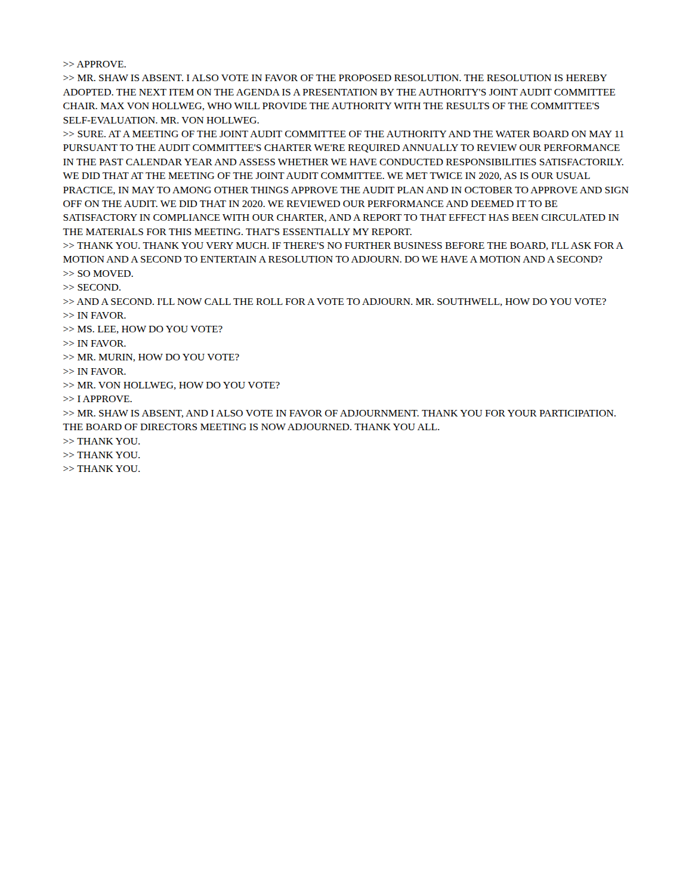>> APPROVE.
>> MR. SHAW IS ABSENT. I ALSO VOTE IN FAVOR OF THE PROPOSED RESOLUTION. THE RESOLUTION IS HEREBY ADOPTED. THE NEXT ITEM ON THE AGENDA IS A PRESENTATION BY THE AUTHORITY'S JOINT AUDIT COMMITTEE CHAIR. MAX VON HOLLWEG, WHO WILL PROVIDE THE AUTHORITY WITH THE RESULTS OF THE COMMITTEE'S SELF-EVALUATION. MR. VON HOLLWEG.
>> SURE. AT A MEETING OF THE JOINT AUDIT COMMITTEE OF THE AUTHORITY AND THE WATER BOARD ON MAY 11 PURSUANT TO THE AUDIT COMMITTEE'S CHARTER WE'RE REQUIRED ANNUALLY TO REVIEW OUR PERFORMANCE IN THE PAST CALENDAR YEAR AND ASSESS WHETHER WE HAVE CONDUCTED RESPONSIBILITIES SATISFACTORILY. WE DID THAT AT THE MEETING OF THE JOINT AUDIT COMMITTEE. WE MET TWICE IN 2020, AS IS OUR USUAL PRACTICE, IN MAY TO AMONG OTHER THINGS APPROVE THE AUDIT PLAN AND IN OCTOBER TO APPROVE AND SIGN OFF ON THE AUDIT. WE DID THAT IN 2020. WE REVIEWED OUR PERFORMANCE AND DEEMED IT TO BE SATISFACTORY IN COMPLIANCE WITH OUR CHARTER, AND A REPORT TO THAT EFFECT HAS BEEN CIRCULATED IN THE MATERIALS FOR THIS MEETING. THAT'S ESSENTIALLY MY REPORT.
>> THANK YOU. THANK YOU VERY MUCH. IF THERE'S NO FURTHER BUSINESS BEFORE THE BOARD, I'LL ASK FOR A MOTION AND A SECOND TO ENTERTAIN A RESOLUTION TO ADJOURN. DO WE HAVE A MOTION AND A SECOND?
>> SO MOVED.
>> SECOND.
>> AND A SECOND. I'LL NOW CALL THE ROLL FOR A VOTE TO ADJOURN. MR. SOUTHWELL, HOW DO YOU VOTE?
>> IN FAVOR.
>> MS. LEE, HOW DO YOU VOTE?
>> IN FAVOR.
>> MR. MURIN, HOW DO YOU VOTE?
>> IN FAVOR.
>> MR. VON HOLLWEG, HOW DO YOU VOTE?
>> I APPROVE.
>> MR. SHAW IS ABSENT, AND I ALSO VOTE IN FAVOR OF ADJOURNMENT. THANK YOU FOR YOUR PARTICIPATION. THE BOARD OF DIRECTORS MEETING IS NOW ADJOURNED. THANK YOU ALL.
>> THANK YOU.
>> THANK YOU.
>> THANK YOU.